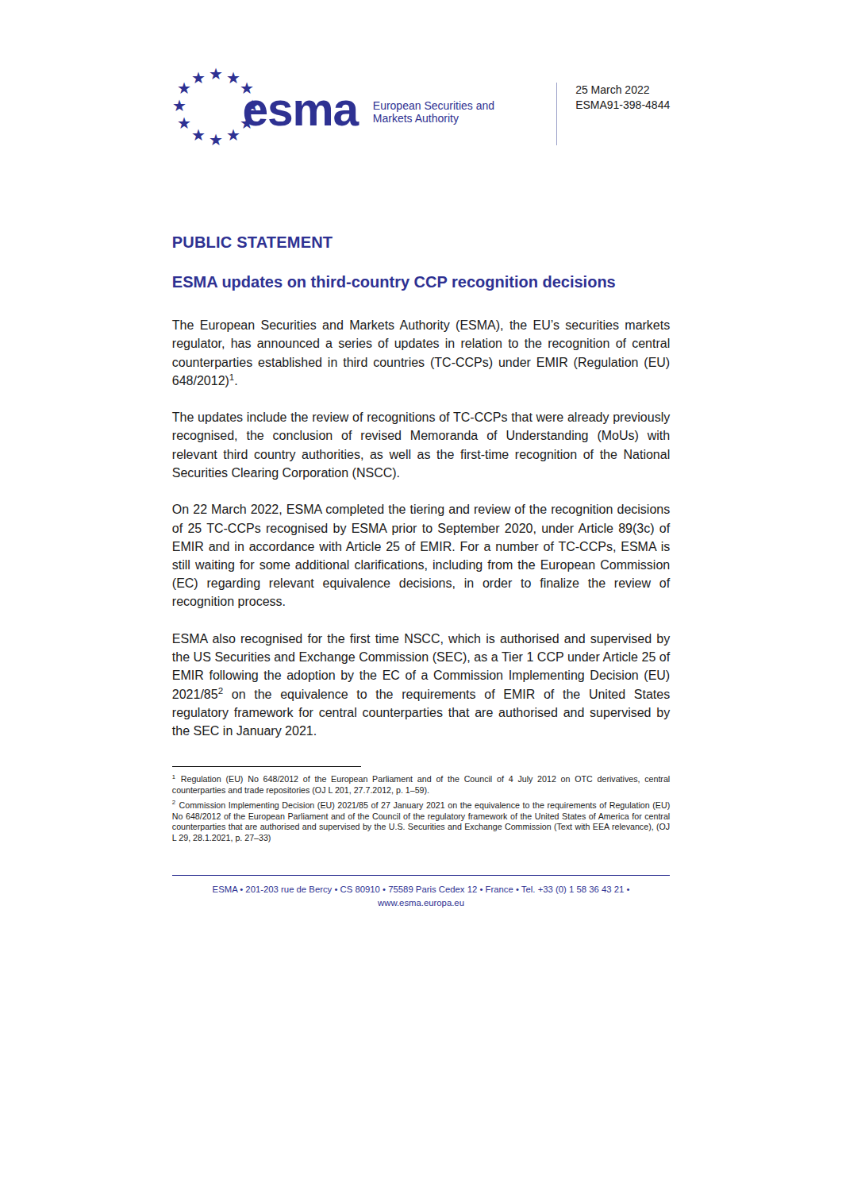★ ★ ★ ★ ★ ★ ★ ★ ★ ★ ★ ★
esma
European Securities and
Markets Authority
25 March 2022
ESMA91-398-4844
PUBLIC STATEMENT
ESMA updates on third-country CCP recognition decisions
The European Securities and Markets Authority (ESMA), the EU’s securities markets regulator, has announced a series of updates in relation to the recognition of central counterparties established in third countries (TC-CCPs) under EMIR (Regulation (EU) 648/2012)1.
The updates include the review of recognitions of TC-CCPs that were already previously recognised, the conclusion of revised Memoranda of Understanding (MoUs) with relevant third country authorities, as well as the first-time recognition of the National Securities Clearing Corporation (NSCC).
On 22 March 2022, ESMA completed the tiering and review of the recognition decisions of 25 TC-CCPs recognised by ESMA prior to September 2020, under Article 89(3c) of EMIR and in accordance with Article 25 of EMIR. For a number of TC-CCPs, ESMA is still waiting for some additional clarifications, including from the European Commission (EC) regarding relevant equivalence decisions, in order to finalize the review of recognition process.
ESMA also recognised for the first time NSCC, which is authorised and supervised by the US Securities and Exchange Commission (SEC), as a Tier 1 CCP under Article 25 of EMIR following the adoption by the EC of a Commission Implementing Decision (EU) 2021/852 on the equivalence to the requirements of EMIR of the United States regulatory framework for central counterparties that are authorised and supervised by the SEC in January 2021.
1 Regulation (EU) No 648/2012 of the European Parliament and of the Council of 4 July 2012 on OTC derivatives, central counterparties and trade repositories (OJ L 201, 27.7.2012, p. 1–59).
2 Commission Implementing Decision (EU) 2021/85 of 27 January 2021 on the equivalence to the requirements of Regulation (EU) No 648/2012 of the European Parliament and of the Council of the regulatory framework of the United States of America for central counterparties that are authorised and supervised by the U.S. Securities and Exchange Commission (Text with EEA relevance), (OJ L 29, 28.1.2021, p. 27–33)
ESMA • 201-203 rue de Bercy • CS 80910 • 75589 Paris Cedex 12 • France • Tel. +33 (0) 1 58 36 43 21 • www.esma.europa.eu